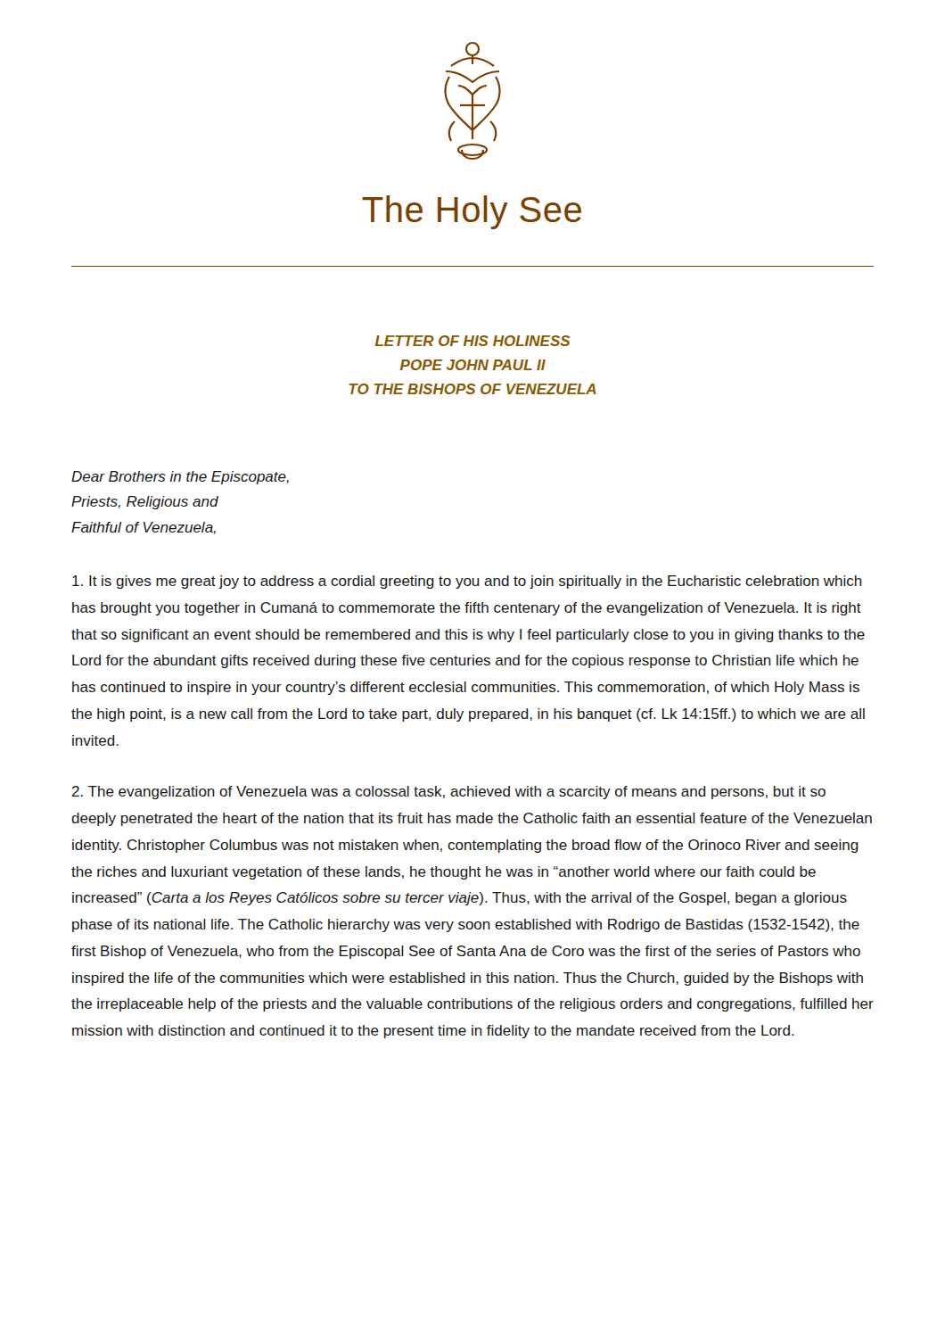The Holy See
LETTER OF HIS HOLINESS
POPE JOHN PAUL II
TO THE BISHOPS OF VENEZUELA
Dear Brothers in the Episcopate,
Priests, Religious and
Faithful of Venezuela,
1. It is gives me great joy to address a cordial greeting to you and to join spiritually in the Eucharistic celebration which has brought you together in Cumaná to commemorate the fifth centenary of the evangelization of Venezuela. It is right that so significant an event should be remembered and this is why I feel particularly close to you in giving thanks to the Lord for the abundant gifts received during these five centuries and for the copious response to Christian life which he has continued to inspire in your country’s different ecclesial communities. This commemoration, of which Holy Mass is the high point, is a new call from the Lord to take part, duly prepared, in his banquet (cf. Lk 14:15ff.) to which we are all invited.
2. The evangelization of Venezuela was a colossal task, achieved with a scarcity of means and persons, but it so deeply penetrated the heart of the nation that its fruit has made the Catholic faith an essential feature of the Venezuelan identity. Christopher Columbus was not mistaken when, contemplating the broad flow of the Orinoco River and seeing the riches and luxuriant vegetation of these lands, he thought he was in “another world where our faith could be increased” (Carta a los Reyes Católicos sobre su tercer viaje). Thus, with the arrival of the Gospel, began a glorious phase of its national life. The Catholic hierarchy was very soon established with Rodrigo de Bastidas (1532-1542), the first Bishop of Venezuela, who from the Episcopal See of Santa Ana de Coro was the first of the series of Pastors who inspired the life of the communities which were established in this nation. Thus the Church, guided by the Bishops with the irreplaceable help of the priests and the valuable contributions of the religious orders and congregations, fulfilled her mission with distinction and continued it to the present time in fidelity to the mandate received from the Lord.